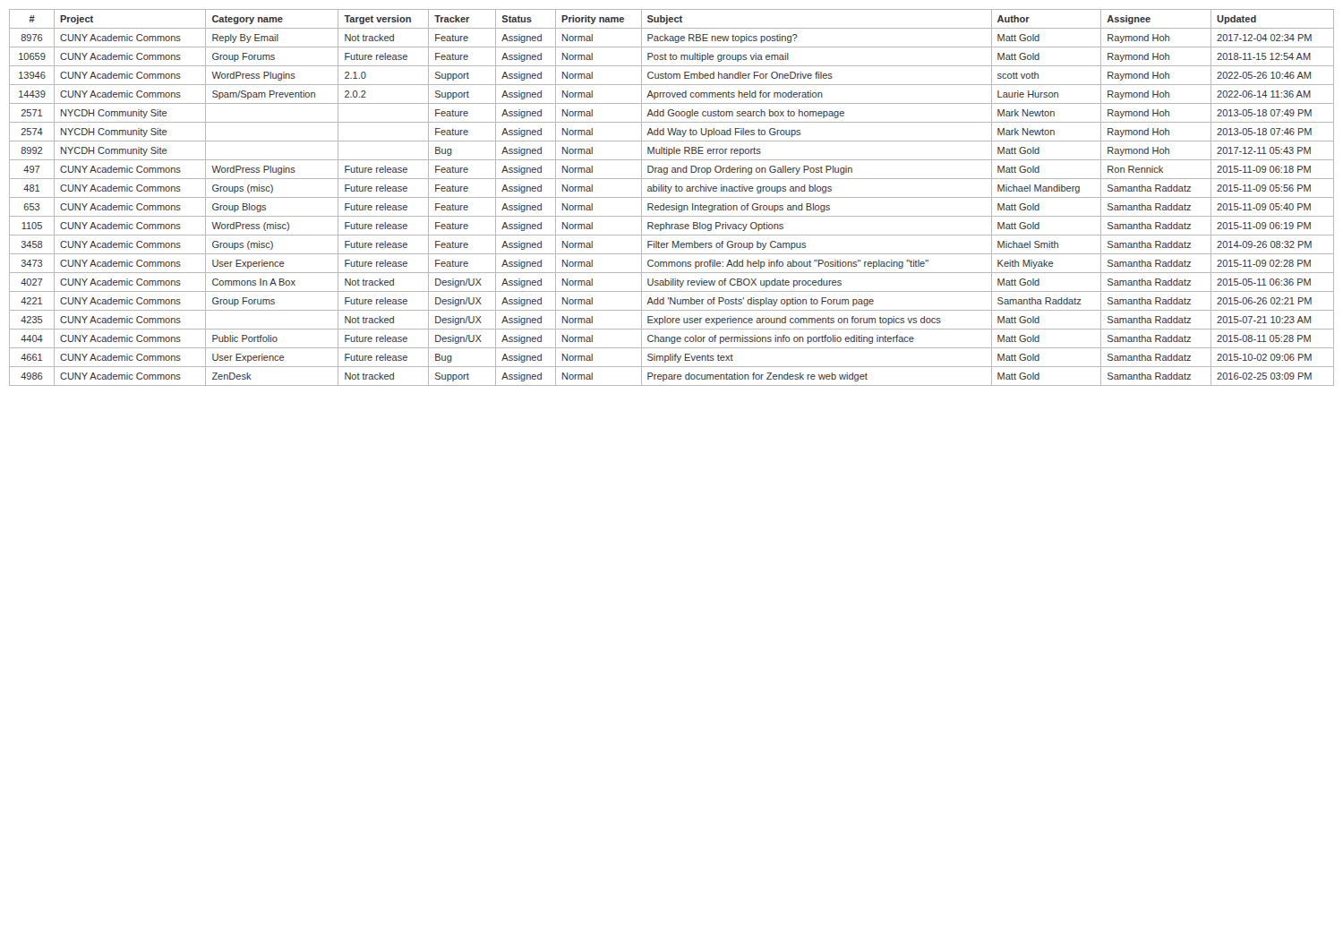| # | Project | Category name | Target version | Tracker | Status | Priority name | Subject | Author | Assignee | Updated |
| --- | --- | --- | --- | --- | --- | --- | --- | --- | --- | --- |
| 8976 | CUNY Academic Commons | Reply By Email | Not tracked | Feature | Assigned | Normal | Package RBE new topics posting? | Matt Gold | Raymond Hoh | 2017-12-04 02:34 PM |
| 10659 | CUNY Academic Commons | Group Forums | Future release | Feature | Assigned | Normal | Post to multiple groups via email | Matt Gold | Raymond Hoh | 2018-11-15 12:54 AM |
| 13946 | CUNY Academic Commons | WordPress Plugins | 2.1.0 | Support | Assigned | Normal | Custom Embed handler For OneDrive files | scott voth | Raymond Hoh | 2022-05-26 10:46 AM |
| 14439 | CUNY Academic Commons | Spam/Spam Prevention | 2.0.2 | Support | Assigned | Normal | Aprroved comments held for moderation | Laurie Hurson | Raymond Hoh | 2022-06-14 11:36 AM |
| 2571 | NYCDH Community Site | | | Feature | Assigned | Normal | Add Google custom search box to homepage | Mark Newton | Raymond Hoh | 2013-05-18 07:49 PM |
| 2574 | NYCDH Community Site | | | Feature | Assigned | Normal | Add Way to Upload Files to Groups | Mark Newton | Raymond Hoh | 2013-05-18 07:46 PM |
| 8992 | NYCDH Community Site | | | Bug | Assigned | Normal | Multiple RBE error reports | Matt Gold | Raymond Hoh | 2017-12-11 05:43 PM |
| 497 | CUNY Academic Commons | WordPress Plugins | Future release | Feature | Assigned | Normal | Drag and Drop Ordering on Gallery Post Plugin | Matt Gold | Ron Rennick | 2015-11-09 06:18 PM |
| 481 | CUNY Academic Commons | Groups (misc) | Future release | Feature | Assigned | Normal | ability to archive inactive groups and blogs | Michael Mandiberg | Samantha Raddatz | 2015-11-09 05:56 PM |
| 653 | CUNY Academic Commons | Group Blogs | Future release | Feature | Assigned | Normal | Redesign Integration of Groups and Blogs | Matt Gold | Samantha Raddatz | 2015-11-09 05:40 PM |
| 1105 | CUNY Academic Commons | WordPress (misc) | Future release | Feature | Assigned | Normal | Rephrase Blog Privacy Options | Matt Gold | Samantha Raddatz | 2015-11-09 06:19 PM |
| 3458 | CUNY Academic Commons | Groups (misc) | Future release | Feature | Assigned | Normal | Filter Members of Group by Campus | Michael Smith | Samantha Raddatz | 2014-09-26 08:32 PM |
| 3473 | CUNY Academic Commons | User Experience | Future release | Feature | Assigned | Normal | Commons profile: Add help info about "Positions" replacing "title" | Keith Miyake | Samantha Raddatz | 2015-11-09 02:28 PM |
| 4027 | CUNY Academic Commons | Commons In A Box | Not tracked | Design/UX | Assigned | Normal | Usability review of CBOX update procedures | Matt Gold | Samantha Raddatz | 2015-05-11 06:36 PM |
| 4221 | CUNY Academic Commons | Group Forums | Future release | Design/UX | Assigned | Normal | Add 'Number of Posts' display option to Forum page | Samantha Raddatz | Samantha Raddatz | 2015-06-26 02:21 PM |
| 4235 | CUNY Academic Commons | | Not tracked | Design/UX | Assigned | Normal | Explore user experience around comments on forum topics vs docs | Matt Gold | Samantha Raddatz | 2015-07-21 10:23 AM |
| 4404 | CUNY Academic Commons | Public Portfolio | Future release | Design/UX | Assigned | Normal | Change color of permissions info on portfolio editing interface | Matt Gold | Samantha Raddatz | 2015-08-11 05:28 PM |
| 4661 | CUNY Academic Commons | User Experience | Future release | Bug | Assigned | Normal | Simplify Events text | Matt Gold | Samantha Raddatz | 2015-10-02 09:06 PM |
| 4986 | CUNY Academic Commons | ZenDesk | Not tracked | Support | Assigned | Normal | Prepare documentation for Zendesk re web widget | Matt Gold | Samantha Raddatz | 2016-02-25 03:09 PM |